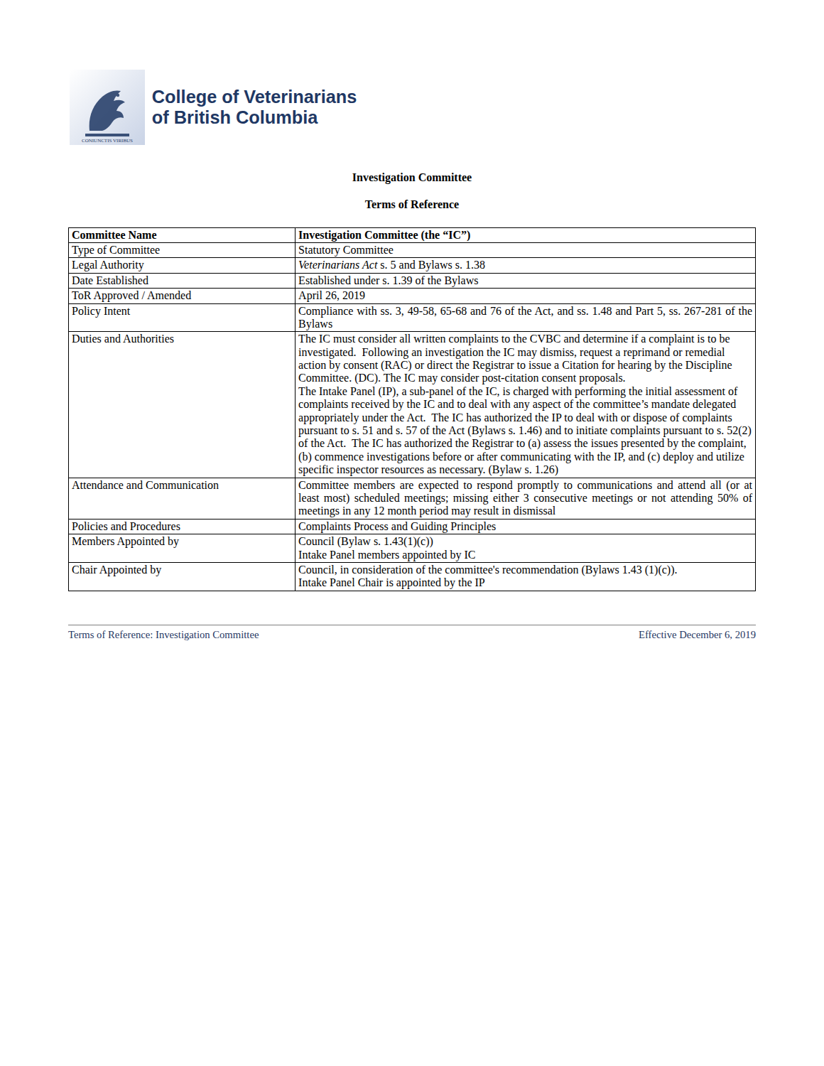CONIUNCTIS VIRIBUS College of Veterinarians
of British Columbia
Investigation Committee
Terms of Reference
| Committee Name | Investigation Committee (the “IC”) |
| Type of Committee | Statutory Committee |
| Legal Authority | Veterinarians Act s. 5 and Bylaws s. 1.38 |
| Date Established | Established under s. 1.39 of the Bylaws |
| ToR Approved / Amended | April 26, 2019 |
| Policy Intent | Compliance with ss. 3, 49-58, 65-68 and 76 of the Act, and ss. 1.48 and Part 5, ss. 267-281 of the Bylaws |
| Duties and Authorities | The IC must consider all written complaints to the CVBC and determine if a complaint is to be investigated. Following an investigation the IC may dismiss, request a reprimand or remedial action by consent (RAC) or direct the Registrar to issue a Citation for hearing by the Discipline Committee. (DC). The IC may consider post-citation consent proposals. The Intake Panel (IP), a sub-panel of the IC, is charged with performing the initial assessment of complaints received by the IC and to deal with any aspect of the committee’s mandate delegated appropriately under the Act. The IC has authorized the IP to deal with or dispose of complaints pursuant to s. 51 and s. 57 of the Act (Bylaws s. 1.46) and to initiate complaints pursuant to s. 52(2) of the Act. The IC has authorized the Registrar to (a) assess the issues presented by the complaint, (b) commence investigations before or after communicating with the IP, and (c) deploy and utilize specific inspector resources as necessary. (Bylaw s. 1.26) |
| Attendance and Communication | Committee members are expected to respond promptly to communications and attend all (or at least most) scheduled meetings; missing either 3 consecutive meetings or not attending 50% of meetings in any 12 month period may result in dismissal |
| Policies and Procedures | Complaints Process and Guiding Principles |
| Members Appointed by | Council (Bylaw s. 1.43(1)(c)) Intake Panel members appointed by IC |
| Chair Appointed by | Council, in consideration of the committee's recommendation (Bylaws 1.43 (1)(c)). Intake Panel Chair is appointed by the IP |
Terms of Reference: Investigation Committee Effective December 6, 2019